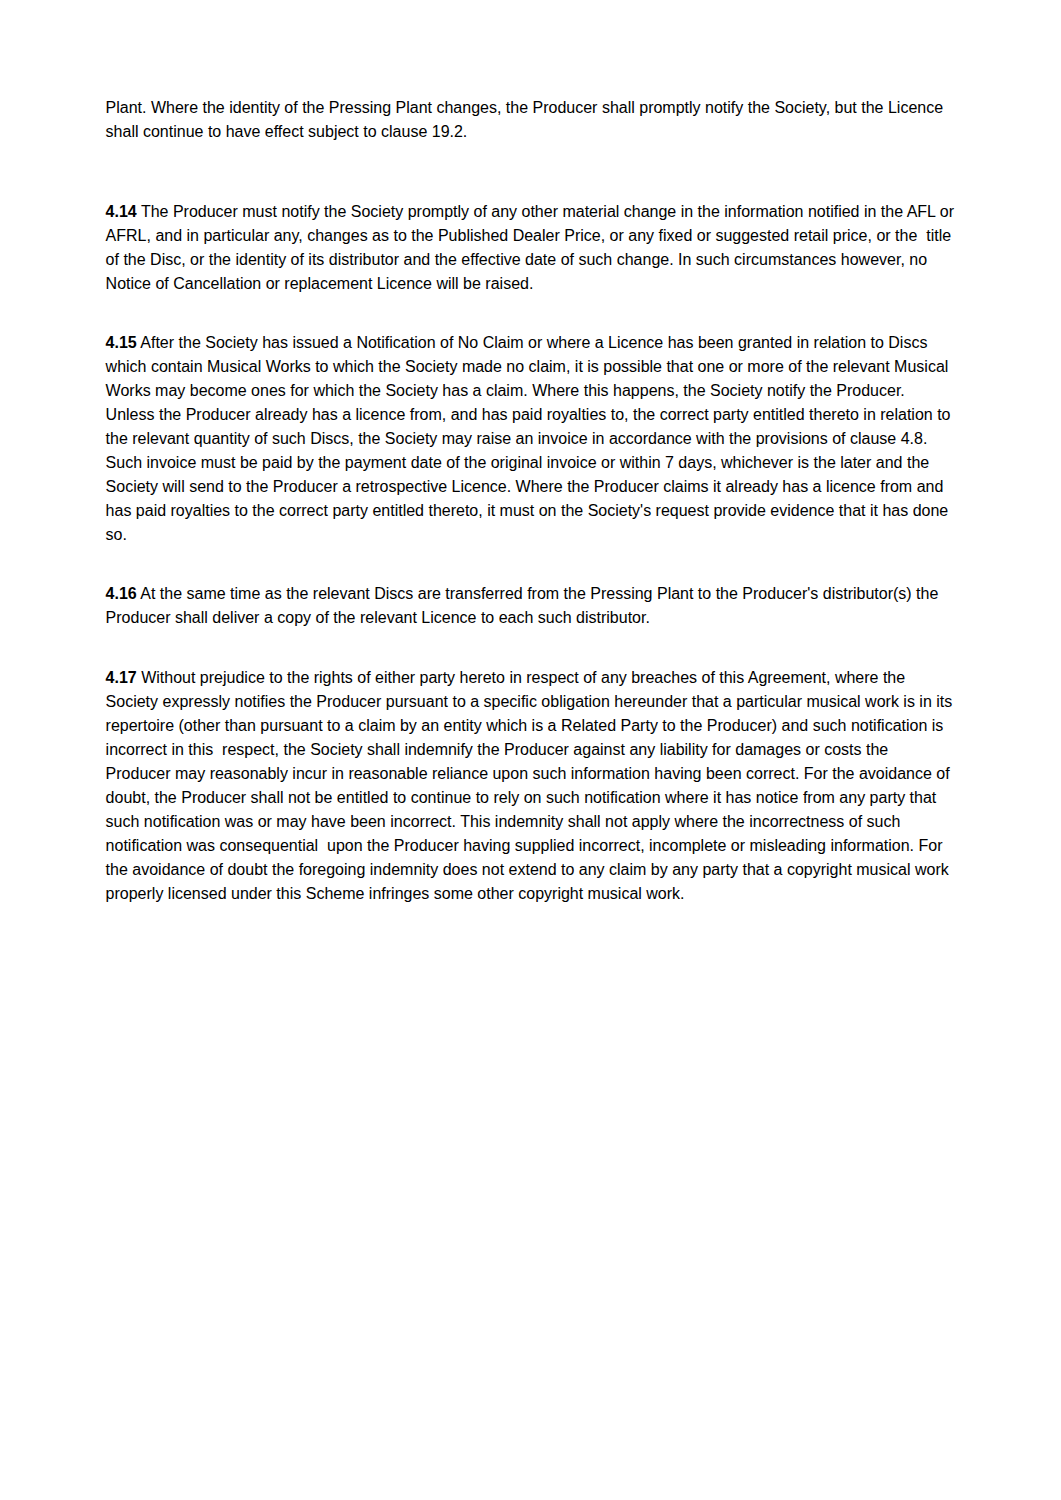Plant. Where the identity of the Pressing Plant changes, the Producer shall promptly notify the Society, but the Licence shall continue to have effect subject to clause 19.2.
4.14 The Producer must notify the Society promptly of any other material change in the information notified in the AFL or AFRL, and in particular any, changes as to the Published Dealer Price, or any fixed or suggested retail price, or the title of the Disc, or the identity of its distributor and the effective date of such change. In such circumstances however, no Notice of Cancellation or replacement Licence will be raised.
4.15 After the Society has issued a Notification of No Claim or where a Licence has been granted in relation to Discs which contain Musical Works to which the Society made no claim, it is possible that one or more of the relevant Musical Works may become ones for which the Society has a claim. Where this happens, the Society notify the Producer. Unless the Producer already has a licence from, and has paid royalties to, the correct party entitled thereto in relation to the relevant quantity of such Discs, the Society may raise an invoice in accordance with the provisions of clause 4.8. Such invoice must be paid by the payment date of the original invoice or within 7 days, whichever is the later and the Society will send to the Producer a retrospective Licence. Where the Producer claims it already has a licence from and has paid royalties to the correct party entitled thereto, it must on the Society's request provide evidence that it has done so.
4.16 At the same time as the relevant Discs are transferred from the Pressing Plant to the Producer's distributor(s) the Producer shall deliver a copy of the relevant Licence to each such distributor.
4.17 Without prejudice to the rights of either party hereto in respect of any breaches of this Agreement, where the Society expressly notifies the Producer pursuant to a specific obligation hereunder that a particular musical work is in its repertoire (other than pursuant to a claim by an entity which is a Related Party to the Producer) and such notification is incorrect in this respect, the Society shall indemnify the Producer against any liability for damages or costs the Producer may reasonably incur in reasonable reliance upon such information having been correct. For the avoidance of doubt, the Producer shall not be entitled to continue to rely on such notification where it has notice from any party that such notification was or may have been incorrect. This indemnity shall not apply where the incorrectness of such notification was consequential upon the Producer having supplied incorrect, incomplete or misleading information. For the avoidance of doubt the foregoing indemnity does not extend to any claim by any party that a copyright musical work properly licensed under this Scheme infringes some other copyright musical work.